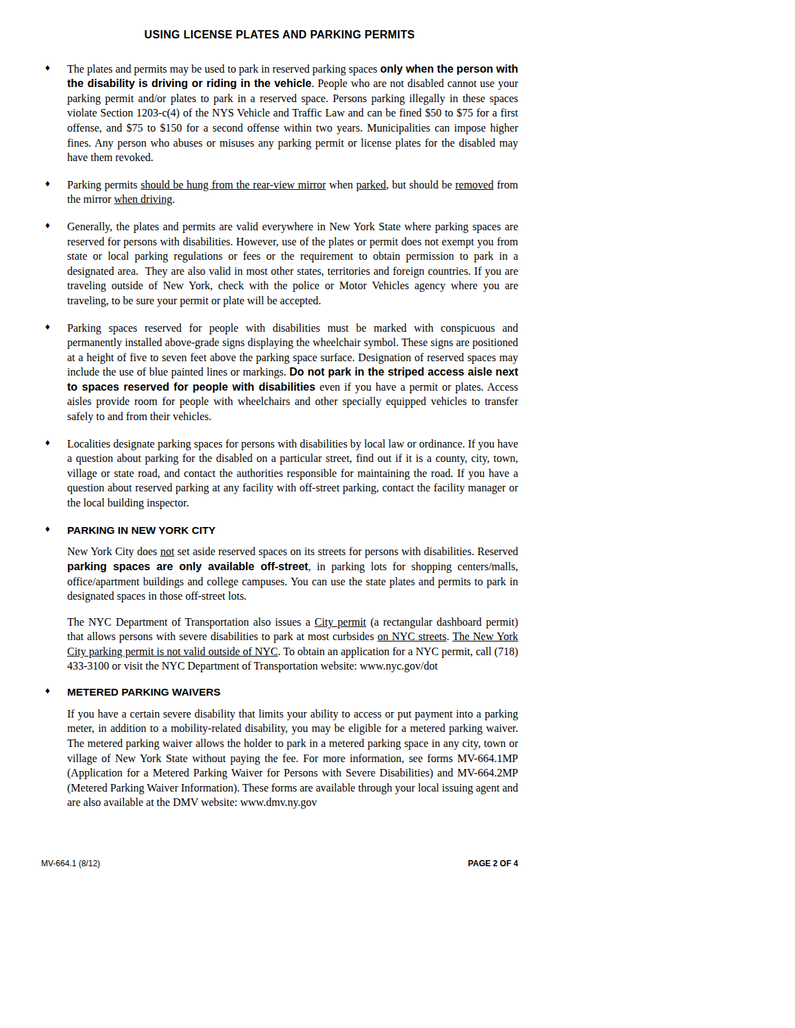USING LICENSE PLATES AND PARKING PERMITS
The plates and permits may be used to park in reserved parking spaces only when the person with the disability is driving or riding in the vehicle. People who are not disabled cannot use your parking permit and/or plates to park in a reserved space. Persons parking illegally in these spaces violate Section 1203-c(4) of the NYS Vehicle and Traffic Law and can be fined $50 to $75 for a first offense, and $75 to $150 for a second offense within two years. Municipalities can impose higher fines. Any person who abuses or misuses any parking permit or license plates for the disabled may have them revoked.
Parking permits should be hung from the rear-view mirror when parked, but should be removed from the mirror when driving.
Generally, the plates and permits are valid everywhere in New York State where parking spaces are reserved for persons with disabilities. However, use of the plates or permit does not exempt you from state or local parking regulations or fees or the requirement to obtain permission to park in a designated area. They are also valid in most other states, territories and foreign countries. If you are traveling outside of New York, check with the police or Motor Vehicles agency where you are traveling, to be sure your permit or plate will be accepted.
Parking spaces reserved for people with disabilities must be marked with conspicuous and permanently installed above-grade signs displaying the wheelchair symbol. These signs are positioned at a height of five to seven feet above the parking space surface. Designation of reserved spaces may include the use of blue painted lines or markings. Do not park in the striped access aisle next to spaces reserved for people with disabilities even if you have a permit or plates. Access aisles provide room for people with wheelchairs and other specially equipped vehicles to transfer safely to and from their vehicles.
Localities designate parking spaces for persons with disabilities by local law or ordinance. If you have a question about parking for the disabled on a particular street, find out if it is a county, city, town, village or state road, and contact the authorities responsible for maintaining the road. If you have a question about reserved parking at any facility with off-street parking, contact the facility manager or the local building inspector.
PARKING IN NEW YORK CITY
New York City does not set aside reserved spaces on its streets for persons with disabilities. Reserved parking spaces are only available off-street, in parking lots for shopping centers/malls, office/apartment buildings and college campuses. You can use the state plates and permits to park in designated spaces in those off-street lots.
The NYC Department of Transportation also issues a City permit (a rectangular dashboard permit) that allows persons with severe disabilities to park at most curbsides on NYC streets. The New York City parking permit is not valid outside of NYC. To obtain an application for a NYC permit, call (718) 433-3100 or visit the NYC Department of Transportation website: www.nyc.gov/dot
METERED PARKING WAIVERS
If you have a certain severe disability that limits your ability to access or put payment into a parking meter, in addition to a mobility-related disability, you may be eligible for a metered parking waiver. The metered parking waiver allows the holder to park in a metered parking space in any city, town or village of New York State without paying the fee. For more information, see forms MV-664.1MP (Application for a Metered Parking Waiver for Persons with Severe Disabilities) and MV-664.2MP (Metered Parking Waiver Information). These forms are available through your local issuing agent and are also available at the DMV website: www.dmv.ny.gov
MV-664.1 (8/12) PAGE 2 OF 4